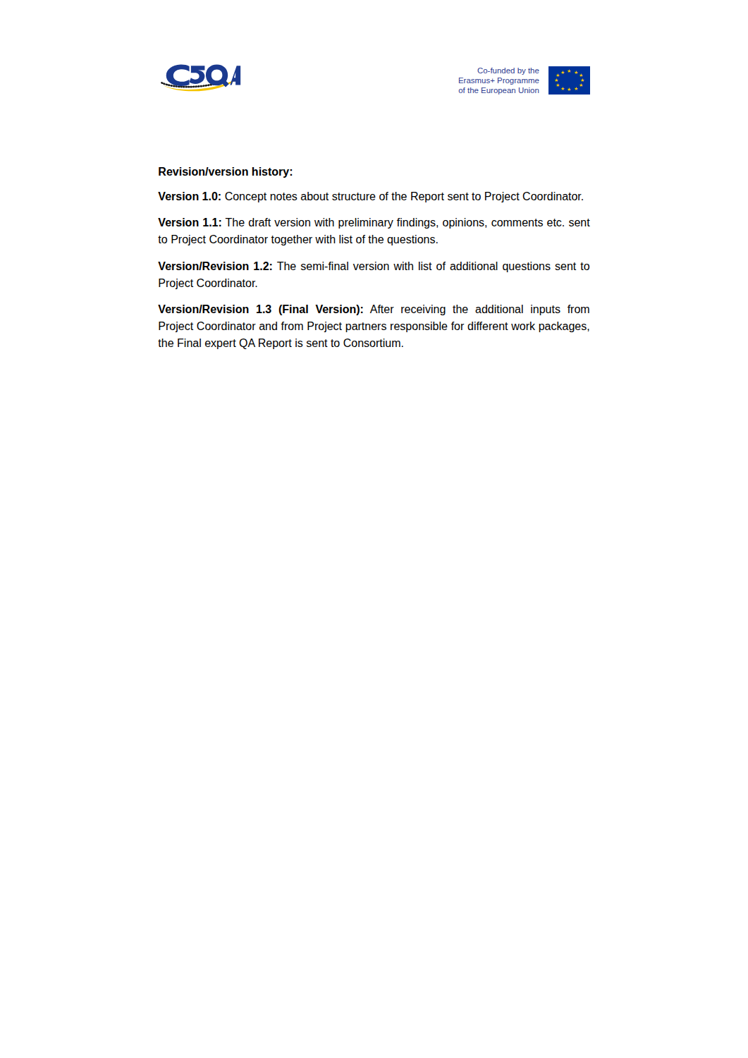C3QA
Co-funded by the
Erasmus+ Programme
of the European Union
★ ★ ★ ★ ★ ★ ★ ★ ★ ★ ★ ★
Revision/version history:
Version 1.0: Concept notes about structure of the Report sent to Project Coordinator.
Version 1.1: The draft version with preliminary findings, opinions, comments etc. sent to Project Coordinator together with list of the questions.
Version/Revision 1.2: The semi-final version with list of additional questions sent to Project Coordinator.
Version/Revision 1.3 (Final Version): After receiving the additional inputs from Project Coordinator and from Project partners responsible for different work packages, the Final expert QA Report is sent to Consortium.